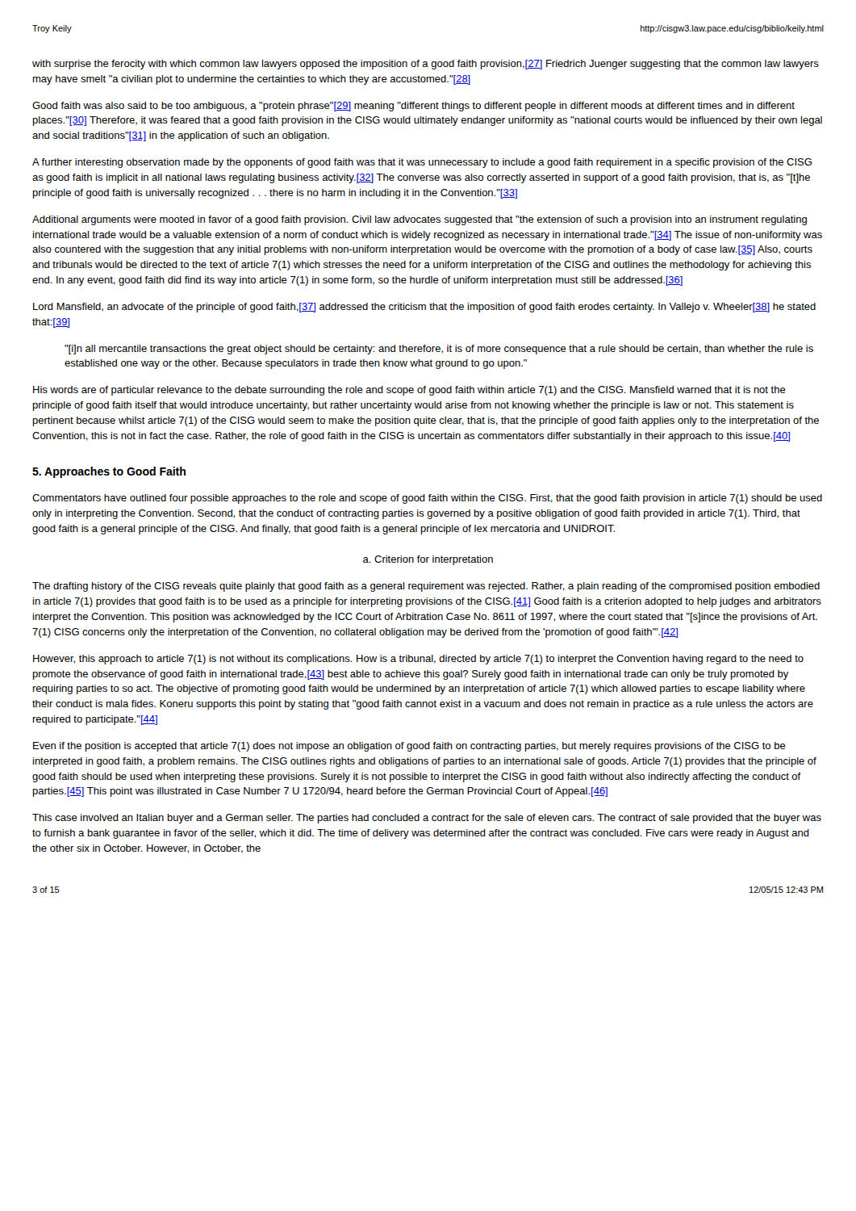Troy Keily
http://cisgw3.law.pace.edu/cisg/biblio/keily.html
with surprise the ferocity with which common law lawyers opposed the imposition of a good faith provision,[27] Friedrich Juenger suggesting that the common law lawyers may have smelt "a civilian plot to undermine the certainties to which they are accustomed."[28]
Good faith was also said to be too ambiguous, a "protein phrase"[29] meaning "different things to different people in different moods at different times and in different places."[30] Therefore, it was feared that a good faith provision in the CISG would ultimately endanger uniformity as "national courts would be influenced by their own legal and social traditions"[31] in the application of such an obligation.
A further interesting observation made by the opponents of good faith was that it was unnecessary to include a good faith requirement in a specific provision of the CISG as good faith is implicit in all national laws regulating business activity.[32] The converse was also correctly asserted in support of a good faith provision, that is, as "[t]he principle of good faith is universally recognized . . . there is no harm in including it in the Convention."[33]
Additional arguments were mooted in favor of a good faith provision. Civil law advocates suggested that "the extension of such a provision into an instrument regulating international trade would be a valuable extension of a norm of conduct which is widely recognized as necessary in international trade."[34] The issue of non-uniformity was also countered with the suggestion that any initial problems with non-uniform interpretation would be overcome with the promotion of a body of case law.[35] Also, courts and tribunals would be directed to the text of article 7(1) which stresses the need for a uniform interpretation of the CISG and outlines the methodology for achieving this end. In any event, good faith did find its way into article 7(1) in some form, so the hurdle of uniform interpretation must still be addressed.[36]
Lord Mansfield, an advocate of the principle of good faith,[37] addressed the criticism that the imposition of good faith erodes certainty. In Vallejo v. Wheeler[38] he stated that:[39]
"[i]n all mercantile transactions the great object should be certainty: and therefore, it is of more consequence that a rule should be certain, than whether the rule is established one way or the other. Because speculators in trade then know what ground to go upon."
His words are of particular relevance to the debate surrounding the role and scope of good faith within article 7(1) and the CISG. Mansfield warned that it is not the principle of good faith itself that would introduce uncertainty, but rather uncertainty would arise from not knowing whether the principle is law or not. This statement is pertinent because whilst article 7(1) of the CISG would seem to make the position quite clear, that is, that the principle of good faith applies only to the interpretation of the Convention, this is not in fact the case. Rather, the role of good faith in the CISG is uncertain as commentators differ substantially in their approach to this issue.[40]
5. Approaches to Good Faith
Commentators have outlined four possible approaches to the role and scope of good faith within the CISG. First, that the good faith provision in article 7(1) should be used only in interpreting the Convention. Second, that the conduct of contracting parties is governed by a positive obligation of good faith provided in article 7(1). Third, that good faith is a general principle of the CISG. And finally, that good faith is a general principle of lex mercatoria and UNIDROIT.
a. Criterion for interpretation
The drafting history of the CISG reveals quite plainly that good faith as a general requirement was rejected. Rather, a plain reading of the compromised position embodied in article 7(1) provides that good faith is to be used as a principle for interpreting provisions of the CISG.[41] Good faith is a criterion adopted to help judges and arbitrators interpret the Convention. This position was acknowledged by the ICC Court of Arbitration Case No. 8611 of 1997, where the court stated that "[s]ince the provisions of Art. 7(1) CISG concerns only the interpretation of the Convention, no collateral obligation may be derived from the 'promotion of good faith'".[42]
However, this approach to article 7(1) is not without its complications. How is a tribunal, directed by article 7(1) to interpret the Convention having regard to the need to promote the observance of good faith in international trade,[43] best able to achieve this goal? Surely good faith in international trade can only be truly promoted by requiring parties to so act. The objective of promoting good faith would be undermined by an interpretation of article 7(1) which allowed parties to escape liability where their conduct is mala fides. Koneru supports this point by stating that "good faith cannot exist in a vacuum and does not remain in practice as a rule unless the actors are required to participate."[44]
Even if the position is accepted that article 7(1) does not impose an obligation of good faith on contracting parties, but merely requires provisions of the CISG to be interpreted in good faith, a problem remains. The CISG outlines rights and obligations of parties to an international sale of goods. Article 7(1) provides that the principle of good faith should be used when interpreting these provisions. Surely it is not possible to interpret the CISG in good faith without also indirectly affecting the conduct of parties.[45] This point was illustrated in Case Number 7 U 1720/94, heard before the German Provincial Court of Appeal.[46]
This case involved an Italian buyer and a German seller. The parties had concluded a contract for the sale of eleven cars. The contract of sale provided that the buyer was to furnish a bank guarantee in favor of the seller, which it did. The time of delivery was determined after the contract was concluded. Five cars were ready in August and the other six in October. However, in October, the
3 of 15
12/05/15 12:43 PM